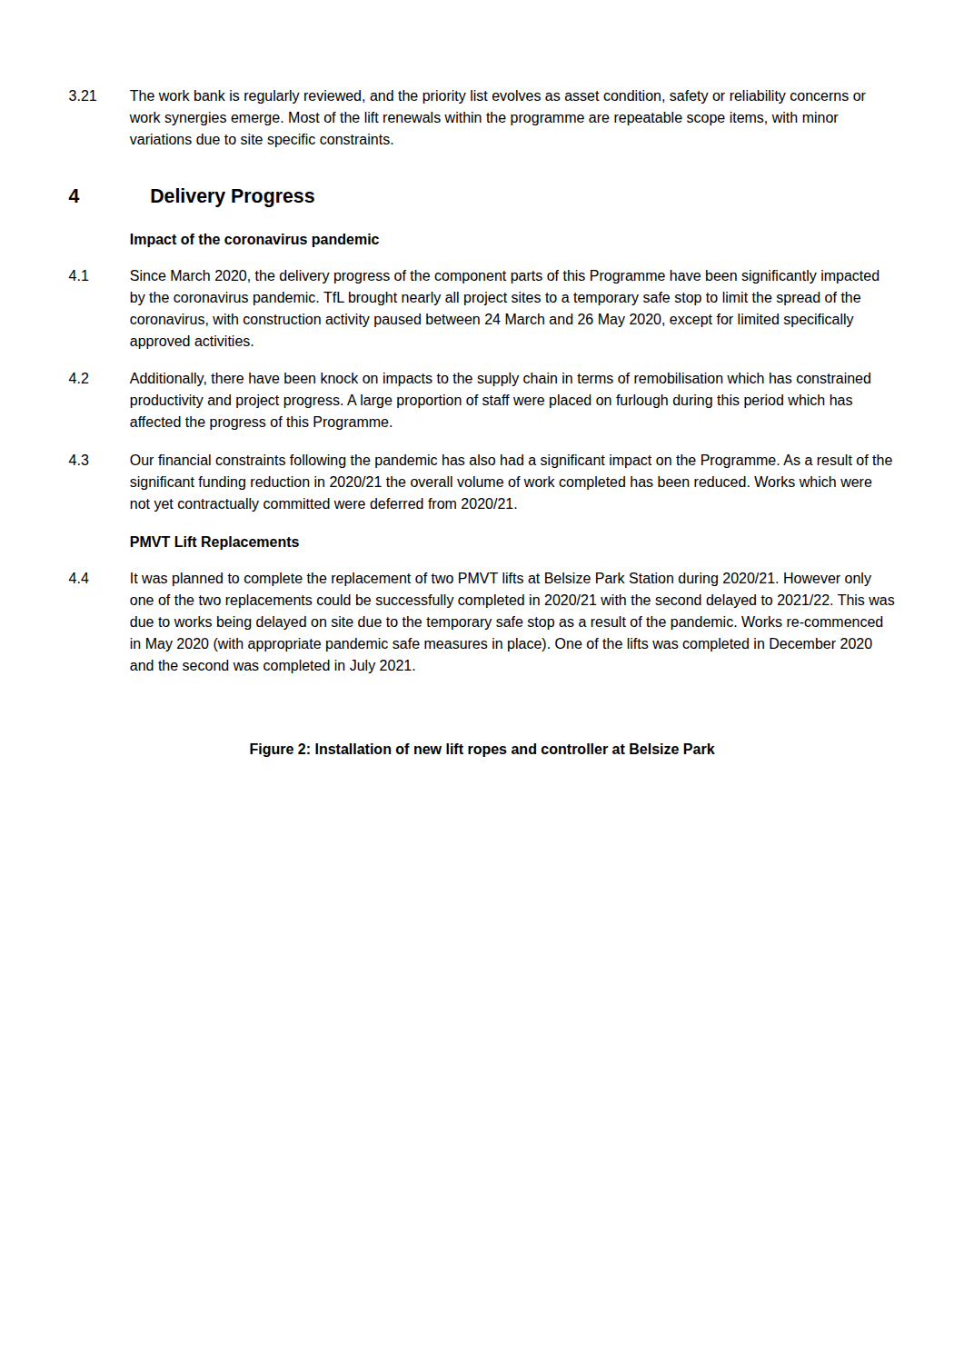3.21
The work bank is regularly reviewed, and the priority list evolves as asset condition, safety or reliability concerns or work synergies emerge. Most of the lift renewals within the programme are repeatable scope items, with minor variations due to site specific constraints.
4 Delivery Progress
Impact of the coronavirus pandemic
4.1
Since March 2020, the delivery progress of the component parts of this Programme have been significantly impacted by the coronavirus pandemic. TfL brought nearly all project sites to a temporary safe stop to limit the spread of the coronavirus, with construction activity paused between 24 March and 26 May 2020, except for limited specifically approved activities.
4.2
Additionally, there have been knock on impacts to the supply chain in terms of remobilisation which has constrained productivity and project progress. A large proportion of staff were placed on furlough during this period which has affected the progress of this Programme.
4.3
Our financial constraints following the pandemic has also had a significant impact on the Programme. As a result of the significant funding reduction in 2020/21 the overall volume of work completed has been reduced. Works which were not yet contractually committed were deferred from 2020/21.
PMVT Lift Replacements
4.4
It was planned to complete the replacement of two PMVT lifts at Belsize Park Station during 2020/21. However only one of the two replacements could be successfully completed in 2020/21 with the second delayed to 2021/22. This was due to works being delayed on site due to the temporary safe stop as a result of the pandemic. Works re-commenced in May 2020 (with appropriate pandemic safe measures in place). One of the lifts was completed in December 2020 and the second was completed in July 2021.
Figure 2: Installation of new lift ropes and controller at Belsize Park